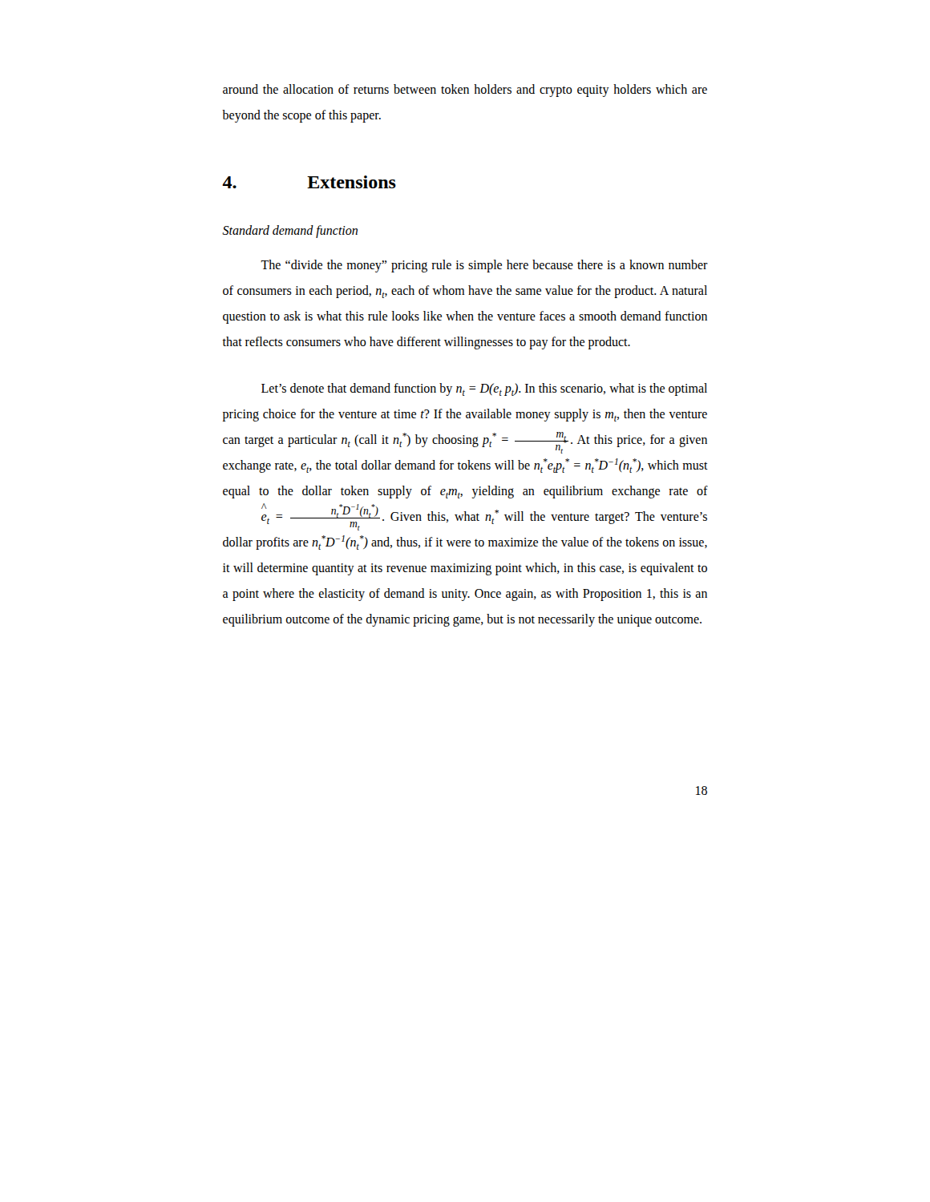around the allocation of returns between token holders and crypto equity holders which are beyond the scope of this paper.
4. Extensions
Standard demand function
The “divide the money” pricing rule is simple here because there is a known number of consumers in each period, nt, each of whom have the same value for the product. A natural question to ask is what this rule looks like when the venture faces a smooth demand function that reflects consumers who have different willingnesses to pay for the product.
Let’s denote that demand function by nt = D(et pt). In this scenario, what is the optimal pricing choice for the venture at time t? If the available money supply is mt, then the venture can target a particular nt (call it nt*) by choosing pt* = mt nt*. At this price, for a given exchange rate, et, the total dollar demand for tokens will be nt*etpt* = nt*D−1(nt*), which must equal to the dollar token supply of etmt, yielding an equilibrium exchange rate of et = nt*D−1(nt*) mt. Given this, what nt* will the venture target? The venture’s dollar profits are nt*D−1(nt*) and, thus, if it were to maximize the value of the tokens on issue, it will determine quantity at its revenue maximizing point which, in this case, is equivalent to a point where the elasticity of demand is unity. Once again, as with Proposition 1, this is an equilibrium outcome of the dynamic pricing game, but is not necessarily the unique outcome.
18